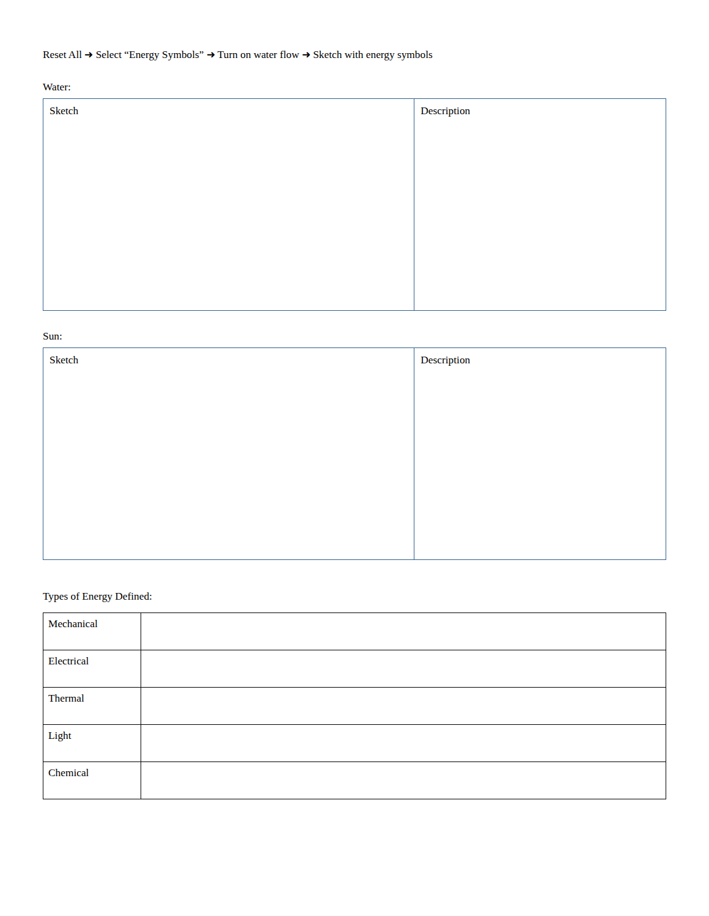Reset All ➜ Select “Energy Symbols” ➜ Turn on water flow ➜ Sketch with energy symbols
Water:
| Sketch | Description |
Sun:
| Sketch | Description |
Types of Energy Defined:
| Mechanical | |
| Electrical | |
| Thermal | |
| Light | |
| Chemical | |